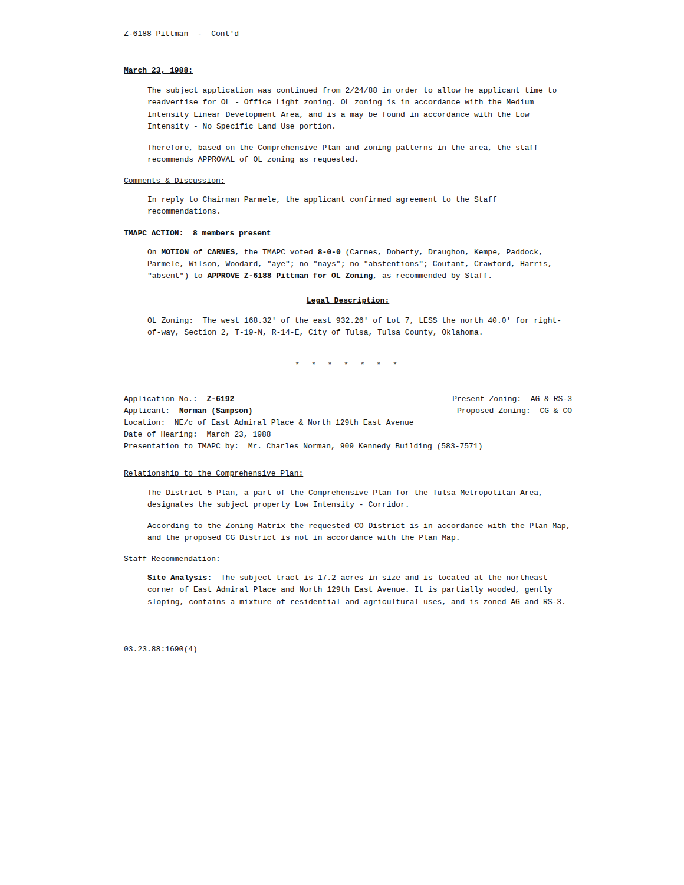Z-6188 Pittman - Cont'd
March 23, 1988:
The subject application was continued from 2/24/88 in order to allow he applicant time to readvertise for OL - Office Light zoning. OL zoning is in accordance with the Medium Intensity Linear Development Area, and is a may be found in accordance with the Low Intensity - No Specific Land Use portion.
Therefore, based on the Comprehensive Plan and zoning patterns in the area, the staff recommends APPROVAL of OL zoning as requested.
Comments & Discussion:
In reply to Chairman Parmele, the applicant confirmed agreement to the Staff recommendations.
TMAPC ACTION: 8 members present
On MOTION of CARNES, the TMAPC voted 8-0-0 (Carnes, Doherty, Draughon, Kempe, Paddock, Parmele, Wilson, Woodard, "aye"; no "nays"; no "abstentions"; Coutant, Crawford, Harris, "absent") to APPROVE Z-6188 Pittman for OL Zoning, as recommended by Staff.
Legal Description:
OL Zoning: The west 168.32' of the east 932.26' of Lot 7, LESS the north 40.0' for right-of-way, Section 2, T-19-N, R-14-E, City of Tulsa, Tulsa County, Oklahoma.
* * * * * * *
Application No.: Z-6192
Present Zoning: AG & RS-3
Applicant: Norman (Sampson)
Proposed Zoning: CG & CO
Location: NE/c of East Admiral Place & North 129th East Avenue
Date of Hearing: March 23, 1988
Presentation to TMAPC by: Mr. Charles Norman, 909 Kennedy Building (583-7571)
Relationship to the Comprehensive Plan:
The District 5 Plan, a part of the Comprehensive Plan for the Tulsa Metropolitan Area, designates the subject property Low Intensity - Corridor.
According to the Zoning Matrix the requested CO District is in accordance with the Plan Map, and the proposed CG District is not in accordance with the Plan Map.
Staff Recommendation:
Site Analysis: The subject tract is 17.2 acres in size and is located at the northeast corner of East Admiral Place and North 129th East Avenue. It is partially wooded, gently sloping, contains a mixture of residential and agricultural uses, and is zoned AG and RS-3.
03.23.88:1690(4)